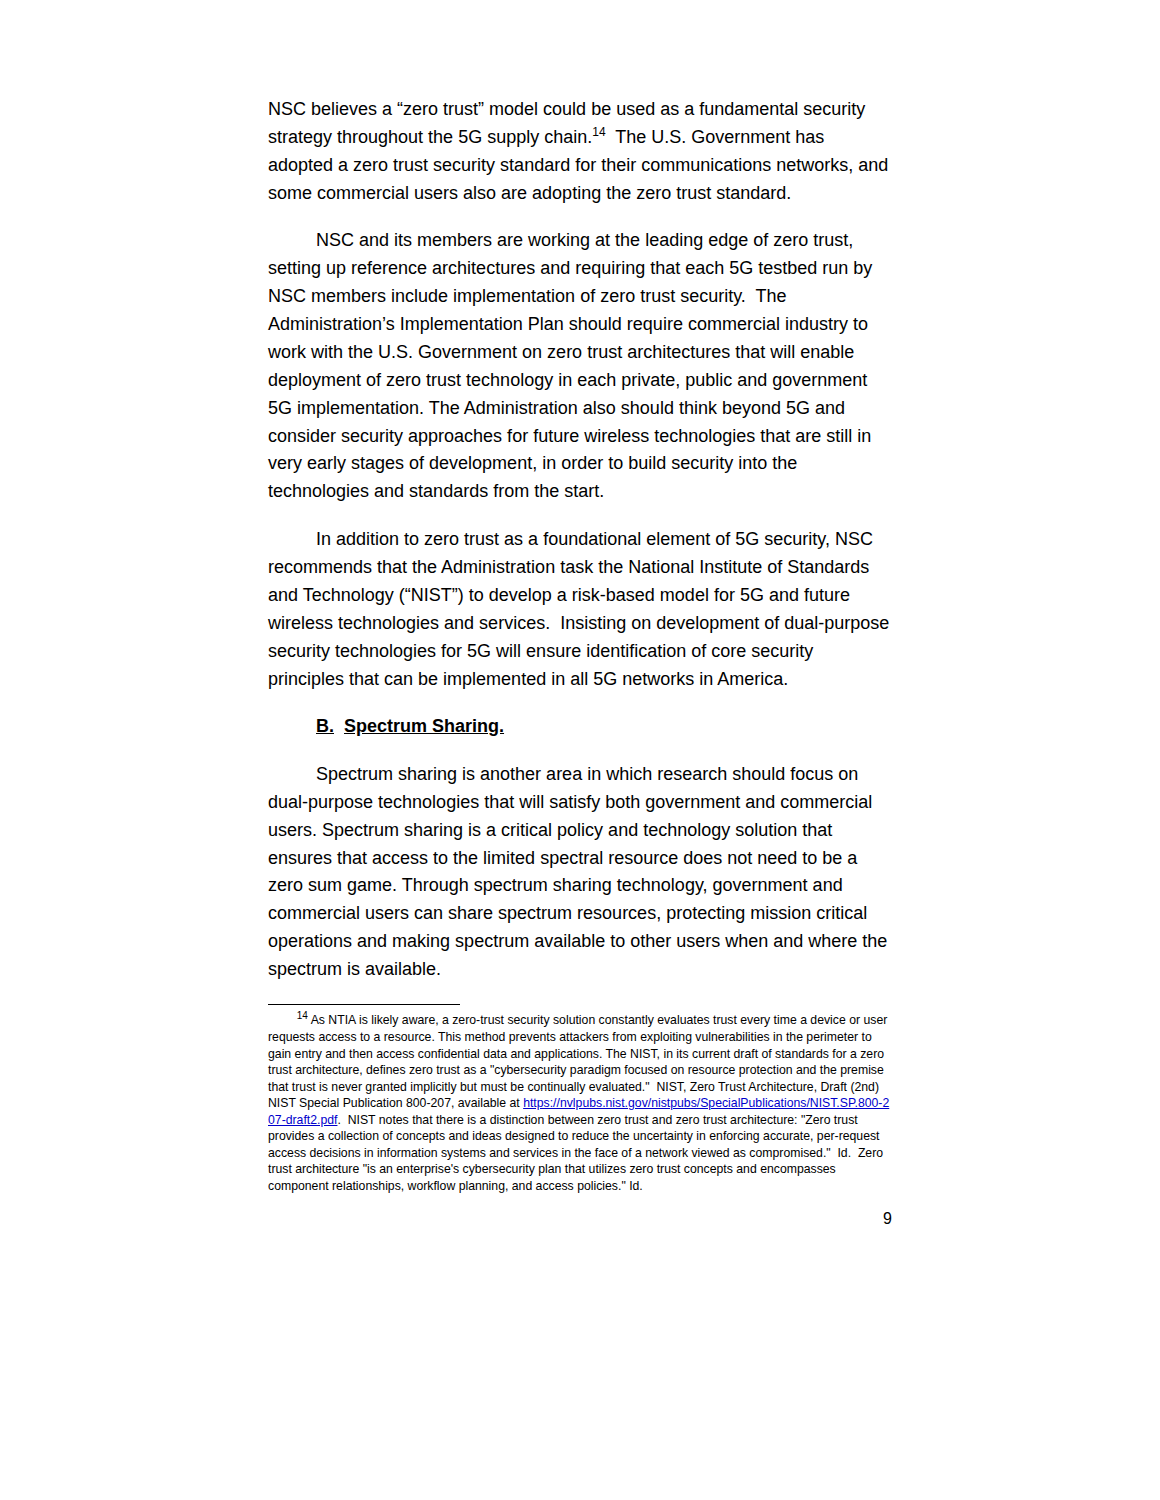NSC believes a “zero trust” model could be used as a fundamental security strategy throughout the 5G supply chain.14 The U.S. Government has adopted a zero trust security standard for their communications networks, and some commercial users also are adopting the zero trust standard.
NSC and its members are working at the leading edge of zero trust, setting up reference architectures and requiring that each 5G testbed run by NSC members include implementation of zero trust security. The Administration’s Implementation Plan should require commercial industry to work with the U.S. Government on zero trust architectures that will enable deployment of zero trust technology in each private, public and government 5G implementation. The Administration also should think beyond 5G and consider security approaches for future wireless technologies that are still in very early stages of development, in order to build security into the technologies and standards from the start.
In addition to zero trust as a foundational element of 5G security, NSC recommends that the Administration task the National Institute of Standards and Technology (“NIST”) to develop a risk-based model for 5G and future wireless technologies and services. Insisting on development of dual-purpose security technologies for 5G will ensure identification of core security principles that can be implemented in all 5G networks in America.
B. Spectrum Sharing.
Spectrum sharing is another area in which research should focus on dual-purpose technologies that will satisfy both government and commercial users. Spectrum sharing is a critical policy and technology solution that ensures that access to the limited spectral resource does not need to be a zero sum game. Through spectrum sharing technology, government and commercial users can share spectrum resources, protecting mission critical operations and making spectrum available to other users when and where the spectrum is available.
14 As NTIA is likely aware, a zero-trust security solution constantly evaluates trust every time a device or user requests access to a resource. This method prevents attackers from exploiting vulnerabilities in the perimeter to gain entry and then access confidential data and applications. The NIST, in its current draft of standards for a zero trust architecture, defines zero trust as a "cybersecurity paradigm focused on resource protection and the premise that trust is never granted implicitly but must be continually evaluated." NIST, Zero Trust Architecture, Draft (2nd) NIST Special Publication 800-207, available at https://nvlpubs.nist.gov/nistpubs/SpecialPublications/NIST.SP.800-207-draft2.pdf. NIST notes that there is a distinction between zero trust and zero trust architecture: "Zero trust provides a collection of concepts and ideas designed to reduce the uncertainty in enforcing accurate, per-request access decisions in information systems and services in the face of a network viewed as compromised." Id. Zero trust architecture "is an enterprise's cybersecurity plan that utilizes zero trust concepts and encompasses component relationships, workflow planning, and access policies." Id.
9